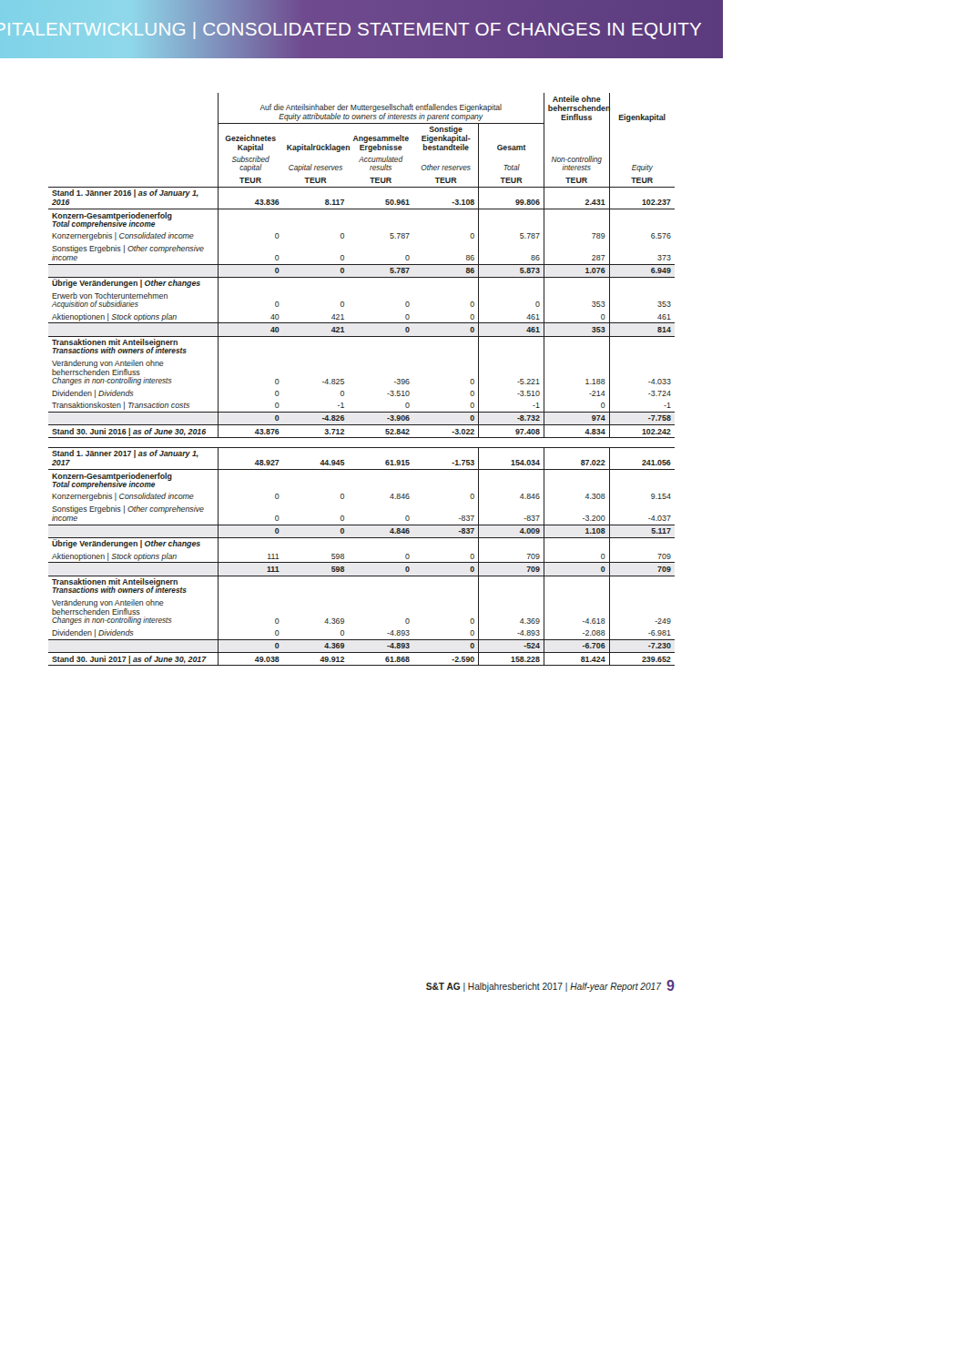KONZERN-EIGENKAPITALENTWICKLUNG | CONSOLIDATED STATEMENT OF CHANGES IN EQUITY
| | Auf die Anteilsinhaber der Muttergesellschaft entfallendes Eigenkapital Equity attributable to owners of interests in parent company | Anteile ohne beherrschenden Einfluss | Eigenkapital |
| | Gezeichnetes Kapital | Kapitalrücklagen | Angesammelte Ergebnisse | Sonstige Eigenkapital- bestandteile | Gesamt | | |
| | Subscribed capital | Capital reserves | Accumulated results | Other reserves | Total | Non-controlling interests | Equity |
| | TEUR | TEUR | TEUR | TEUR | TEUR | TEUR | TEUR |
| Stand 1. Jänner 2016 / as of January 1, 2016 | 43.836 | 8.117 | 50.961 | -3.108 | 99.806 | 2.431 | 102.237 |
| Konzern-Gesamtperiodenerfolg Total comprehensive income | | | | | | | |
| Konzernergebnis / Consolidated income | 0 | 0 | 5.787 | 0 | 5.787 | 789 | 6.576 |
| Sonstiges Ergebnis / Other comprehensive income | 0 | 0 | 0 | 86 | 86 | 287 | 373 |
| | 0 | 0 | 5.787 | 86 | 5.873 | 1.076 | 6.949 |
| Übrige Veränderungen / Other changes | | | | | | | |
| Erwerb von Tochterunternehmen Acquisition of subsidiaries | 0 | 0 | 0 | 0 | 0 | 353 | 353 |
| Aktienoptionen / Stock options plan | 40 | 421 | 0 | 0 | 461 | 0 | 461 |
| | 40 | 421 | 0 | 0 | 461 | 353 | 814 |
| Transaktionen mit Anteilseignern Transactions with owners of interests | | | | | | | |
| Veränderung von Anteilen ohne beherrschenden Einfluss Changes in non-controlling interests | 0 | -4.825 | -396 | 0 | -5.221 | 1.188 | -4.033 |
| Dividenden / Dividends | 0 | 0 | -3.510 | 0 | -3.510 | -214 | -3.724 |
| Transaktionskosten / Transaction costs | 0 | -1 | 0 | 0 | -1 | 0 | -1 |
| | 0 | -4.826 | -3.906 | 0 | -8.732 | 974 | -7.758 |
| Stand 30. Juni 2016 / as of June 30, 2016 | 43.876 | 3.712 | 52.842 | -3.022 | 97.408 | 4.834 | 102.242 |
| Stand 1. Jänner 2017 / as of January 1, 2017 | 48.927 | 44.945 | 61.915 | -1.753 | 154.034 | 87.022 | 241.056 |
| Konzern-Gesamtperiodenerfolg Total comprehensive income | | | | | | | |
| Konzernergebnis / Consolidated income | 0 | 0 | 4.846 | 0 | 4.846 | 4.308 | 9.154 |
| Sonstiges Ergebnis / Other comprehensive income | 0 | 0 | 0 | -837 | -837 | -3.200 | -4.037 |
| | 0 | 0 | 4.846 | -837 | 4.009 | 1.108 | 5.117 |
| Übrige Veränderungen / Other changes | | | | | | | |
| Aktienoptionen / Stock options plan | 111 | 598 | 0 | 0 | 709 | 0 | 709 |
| | 111 | 598 | 0 | 0 | 709 | 0 | 709 |
| Transaktionen mit Anteilseignern Transactions with owners of interests | | | | | | | |
| Veränderung von Anteilen ohne beherrschenden Einfluss Changes in non-controlling interests | 0 | 4.369 | 0 | 0 | 4.369 | -4.618 | -249 |
| Dividenden / Dividends | 0 | 0 | -4.893 | 0 | -4.893 | -2.088 | -6.981 |
| | 0 | 4.369 | -4.893 | 0 | -524 | -6.706 | -7.230 |
| Stand 30. Juni 2017 / as of June 30, 2017 | 49.038 | 49.912 | 61.868 | -2.590 | 158.228 | 81.424 | 239.652 |
S&T AG | Halbjahresbericht 2017 | Half-year Report 20179